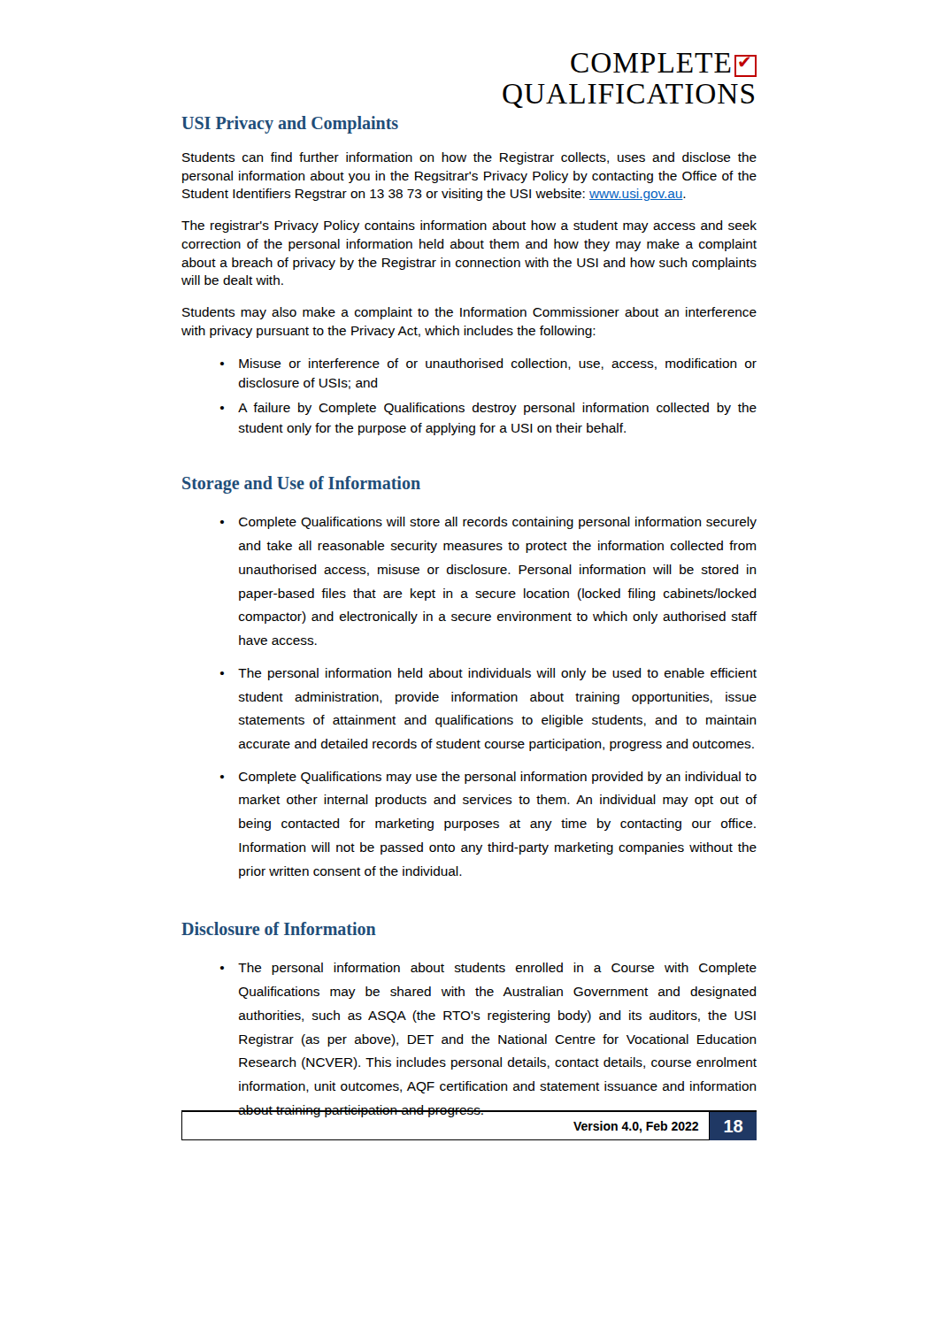COMPLETE
QUALIFICATIONS
USI Privacy and Complaints
Students can find further information on how the Registrar collects, uses and disclose the personal information about you in the Regsitrar's Privacy Policy by contacting the Office of the Student Identifiers Regstrar on 13 38 73 or visiting the USI website: www.usi.gov.au.
The registrar's Privacy Policy contains information about how a student may access and seek correction of the personal information held about them and how they may make a complaint about a breach of privacy by the Registrar in connection with the USI and how such complaints will be dealt with.
Students may also make a complaint to the Information Commissioner about an interference with privacy pursuant to the Privacy Act, which includes the following:
Misuse or interference of or unauthorised collection, use, access, modification or disclosure of USIs; and
A failure by Complete Qualifications destroy personal information collected by the student only for the purpose of applying for a USI on their behalf.
Storage and Use of Information
Complete Qualifications will store all records containing personal information securely and take all reasonable security measures to protect the information collected from unauthorised access, misuse or disclosure. Personal information will be stored in paper-based files that are kept in a secure location (locked filing cabinets/locked compactor) and electronically in a secure environment to which only authorised staff have access.
The personal information held about individuals will only be used to enable efficient student administration, provide information about training opportunities, issue statements of attainment and qualifications to eligible students, and to maintain accurate and detailed records of student course participation, progress and outcomes.
Complete Qualifications may use the personal information provided by an individual to market other internal products and services to them. An individual may opt out of being contacted for marketing purposes at any time by contacting our office. Information will not be passed onto any third-party marketing companies without the prior written consent of the individual.
Disclosure of Information
The personal information about students enrolled in a Course with Complete Qualifications may be shared with the Australian Government and designated authorities, such as ASQA (the RTO's registering body) and its auditors, the USI Registrar (as per above), DET and the National Centre for Vocational Education Research (NCVER). This includes personal details, contact details, course enrolment information, unit outcomes, AQF certification and statement issuance and information about training participation and progress.
Version 4.0, Feb 2022
18